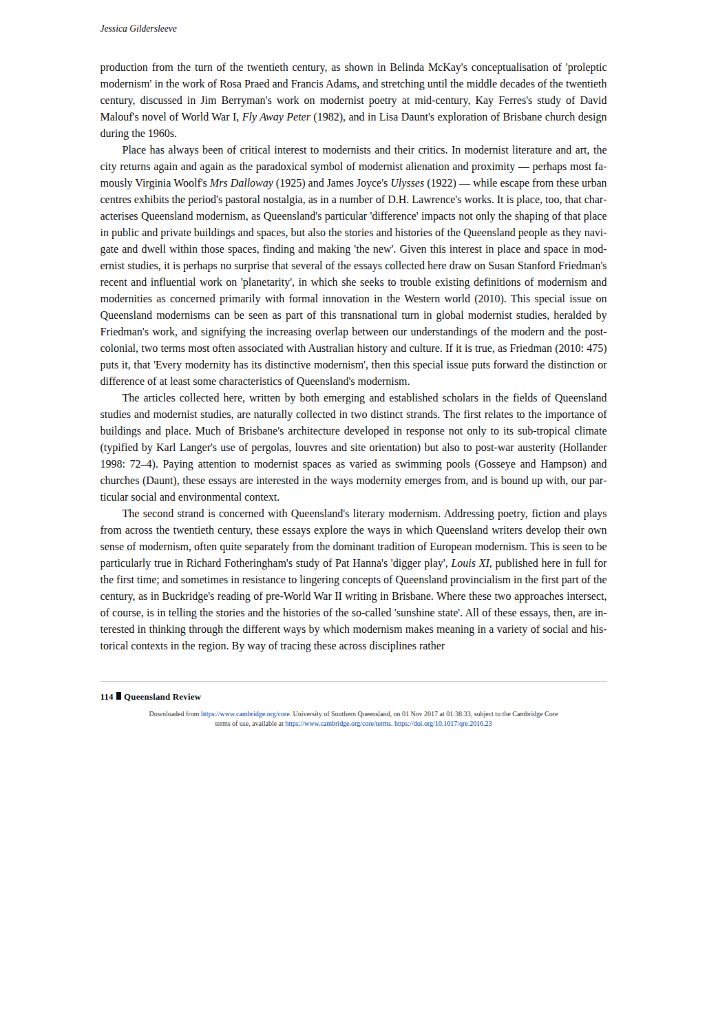Jessica Gildersleeve
production from the turn of the twentieth century, as shown in Belinda McKay's conceptualisation of 'proleptic modernism' in the work of Rosa Praed and Francis Adams, and stretching until the middle decades of the twentieth century, discussed in Jim Berryman's work on modernist poetry at mid-century, Kay Ferres's study of David Malouf's novel of World War I, Fly Away Peter (1982), and in Lisa Daunt's exploration of Brisbane church design during the 1960s.
Place has always been of critical interest to modernists and their critics. In modernist literature and art, the city returns again and again as the paradoxical symbol of modernist alienation and proximity — perhaps most famously Virginia Woolf's Mrs Dalloway (1925) and James Joyce's Ulysses (1922) — while escape from these urban centres exhibits the period's pastoral nostalgia, as in a number of D.H. Lawrence's works. It is place, too, that characterises Queensland modernism, as Queensland's particular 'difference' impacts not only the shaping of that place in public and private buildings and spaces, but also the stories and histories of the Queensland people as they navigate and dwell within those spaces, finding and making 'the new'. Given this interest in place and space in modernist studies, it is perhaps no surprise that several of the essays collected here draw on Susan Stanford Friedman's recent and influential work on 'planetarity', in which she seeks to trouble existing definitions of modernism and modernities as concerned primarily with formal innovation in the Western world (2010). This special issue on Queensland modernisms can be seen as part of this transnational turn in global modernist studies, heralded by Friedman's work, and signifying the increasing overlap between our understandings of the modern and the postcolonial, two terms most often associated with Australian history and culture. If it is true, as Friedman (2010: 475) puts it, that 'Every modernity has its distinctive modernism', then this special issue puts forward the distinction or difference of at least some characteristics of Queensland's modernism.
The articles collected here, written by both emerging and established scholars in the fields of Queensland studies and modernist studies, are naturally collected in two distinct strands. The first relates to the importance of buildings and place. Much of Brisbane's architecture developed in response not only to its sub-tropical climate (typified by Karl Langer's use of pergolas, louvres and site orientation) but also to post-war austerity (Hollander 1998: 72–4). Paying attention to modernist spaces as varied as swimming pools (Gosseye and Hampson) and churches (Daunt), these essays are interested in the ways modernity emerges from, and is bound up with, our particular social and environmental context.
The second strand is concerned with Queensland's literary modernism. Addressing poetry, fiction and plays from across the twentieth century, these essays explore the ways in which Queensland writers develop their own sense of modernism, often quite separately from the dominant tradition of European modernism. This is seen to be particularly true in Richard Fotheringham's study of Pat Hanna's 'digger play', Louis XI, published here in full for the first time; and sometimes in resistance to lingering concepts of Queensland provincialism in the first part of the century, as in Buckridge's reading of pre-World War II writing in Brisbane. Where these two approaches intersect, of course, is in telling the stories and the histories of the so-called 'sunshine state'. All of these essays, then, are interested in thinking through the different ways by which modernism makes meaning in a variety of social and historical contexts in the region. By way of tracing these across disciplines rather
114 Queensland Review
Downloaded from https://www.cambridge.org/core. University of Southern Queensland, on 01 Nov 2017 at 01:38:33, subject to the Cambridge Core
terms of use, available at https://www.cambridge.org/core/terms. https://doi.org/10.1017/qre.2016.23